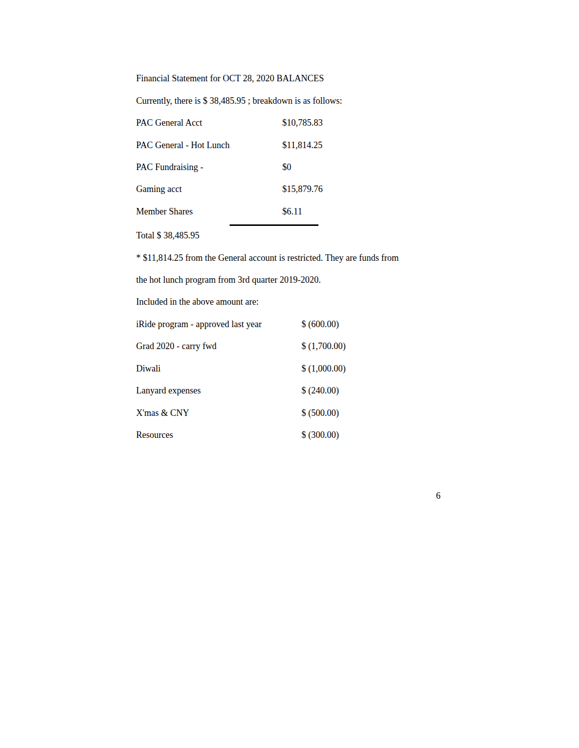Financial Statement for OCT 28, 2020 BALANCES
Currently, there is $ 38,485.95 ; breakdown is as follows:
| PAC General Acct | $10,785.83 |
| PAC General - Hot Lunch | $11,814.25 |
| PAC Fundraising - | $0 |
| Gaming acct | $15,879.76 |
| Member Shares | $6.11 |
| Total $ 38,485.95 |
* $11,814.25 from the General account is restricted. They are funds from
the hot lunch program from 3rd quarter 2019-2020.
Included in the above amount are:
| iRide program - approved last year | $ (600.00) |
| Grad 2020 - carry fwd | $ (1,700.00) |
| Diwali | $ (1,000.00) |
| Lanyard expenses | $ (240.00) |
| X'mas & CNY | $ (500.00) |
| Resources | $ (300.00) |
6